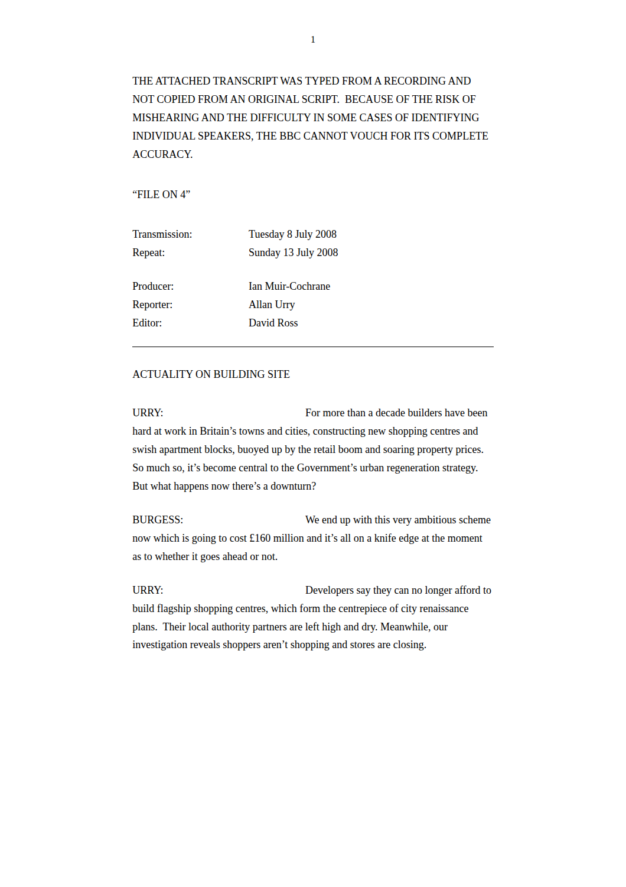1
The attached transcript was typed from a recording and not copied from an original script. Because of the risk of mishearing and the difficulty in some cases of identifying individual speakers, the BBC cannot vouch for its complete accuracy.
“FILE ON 4”
| Transmission: | Tuesday 8 July 2008 |
| Repeat: | Sunday 13 July 2008 |
| Producer: | Ian Muir-Cochrane |
| Reporter: | Allan Urry |
| Editor: | David Ross |
ACTUALITY ON BUILDING SITE
URRY: For more than a decade builders have been hard at work in Britain’s towns and cities, constructing new shopping centres and swish apartment blocks, buoyed up by the retail boom and soaring property prices. So much so, it’s become central to the Government’s urban regeneration strategy. But what happens now there’s a downturn?
BURGESS: We end up with this very ambitious scheme now which is going to cost £160 million and it’s all on a knife edge at the moment as to whether it goes ahead or not.
URRY: Developers say they can no longer afford to build flagship shopping centres, which form the centrepiece of city renaissance plans. Their local authority partners are left high and dry. Meanwhile, our investigation reveals shoppers aren’t shopping and stores are closing.